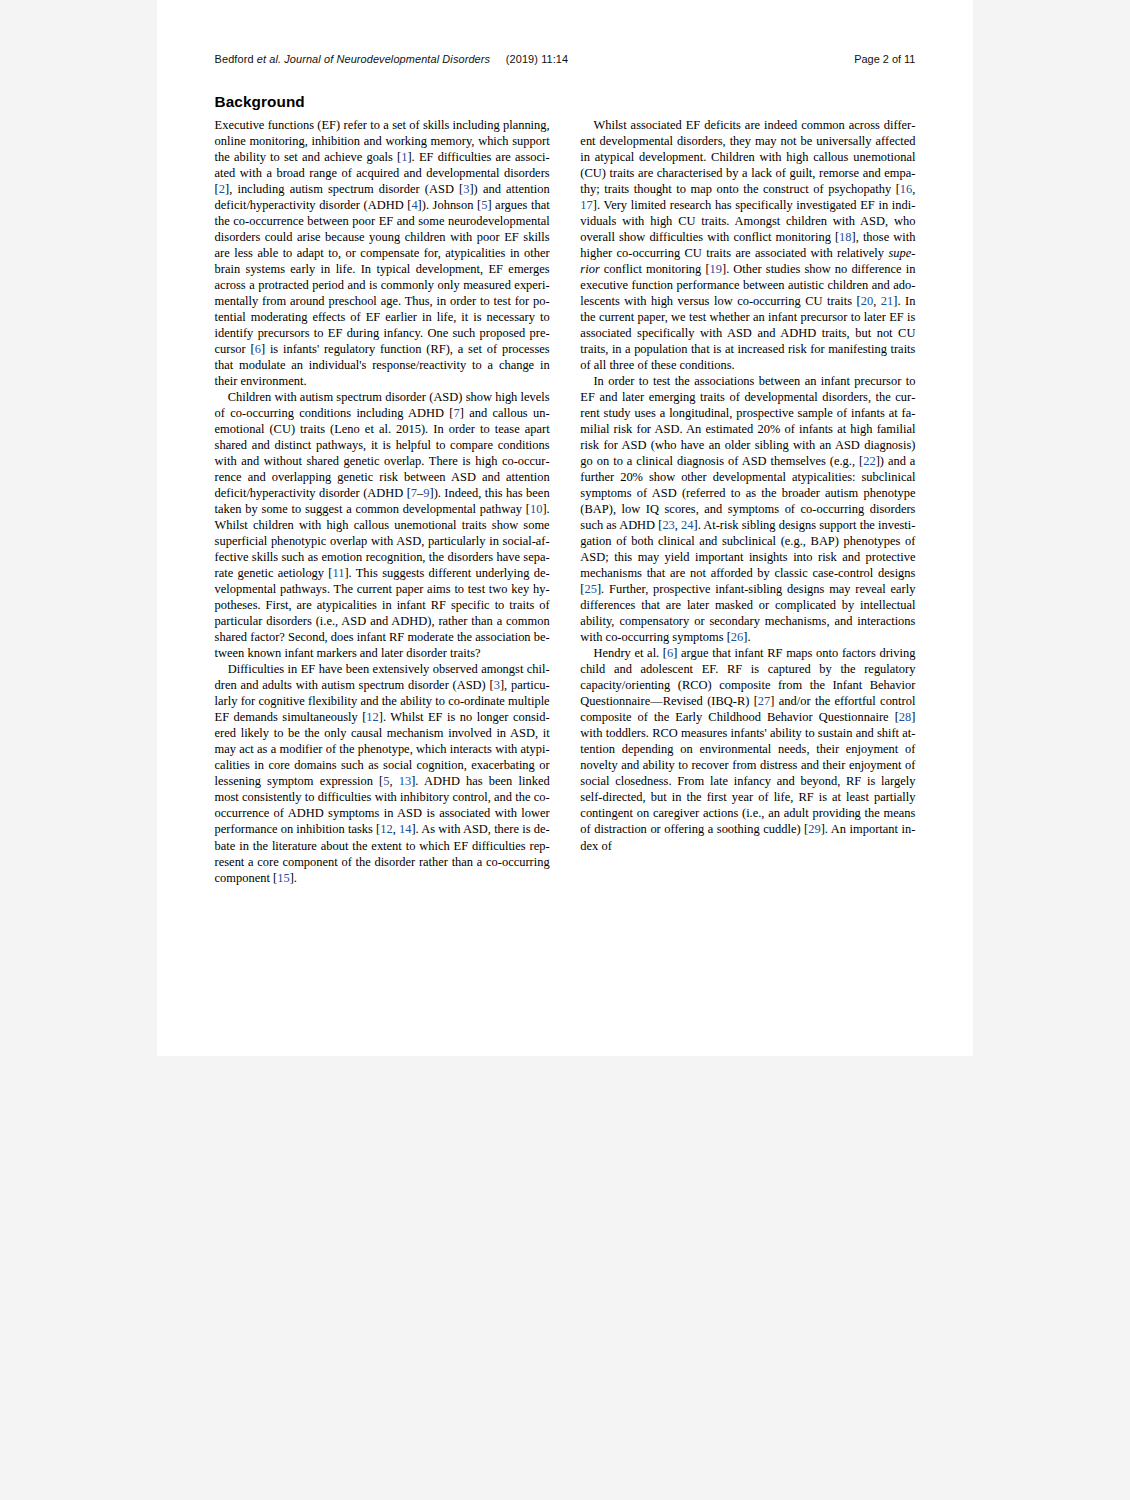Bedford et al. Journal of Neurodevelopmental Disorders (2019) 11:14
Page 2 of 11
Background
Executive functions (EF) refer to a set of skills including planning, online monitoring, inhibition and working memory, which support the ability to set and achieve goals [1]. EF difficulties are associated with a broad range of acquired and developmental disorders [2], including autism spectrum disorder (ASD [3]) and attention deficit/hyperactivity disorder (ADHD [4]). Johnson [5] argues that the co-occurrence between poor EF and some neurodevelopmental disorders could arise because young children with poor EF skills are less able to adapt to, or compensate for, atypicalities in other brain systems early in life. In typical development, EF emerges across a protracted period and is commonly only measured experimentally from around preschool age. Thus, in order to test for potential moderating effects of EF earlier in life, it is necessary to identify precursors to EF during infancy. One such proposed precursor [6] is infants' regulatory function (RF), a set of processes that modulate an individual's response/reactivity to a change in their environment.
Children with autism spectrum disorder (ASD) show high levels of co-occurring conditions including ADHD [7] and callous unemotional (CU) traits (Leno et al. 2015). In order to tease apart shared and distinct pathways, it is helpful to compare conditions with and without shared genetic overlap. There is high co-occurrence and overlapping genetic risk between ASD and attention deficit/hyperactivity disorder (ADHD [7–9]). Indeed, this has been taken by some to suggest a common developmental pathway [10]. Whilst children with high callous unemotional traits show some superficial phenotypic overlap with ASD, particularly in social-affective skills such as emotion recognition, the disorders have separate genetic aetiology [11]. This suggests different underlying developmental pathways. The current paper aims to test two key hypotheses. First, are atypicalities in infant RF specific to traits of particular disorders (i.e., ASD and ADHD), rather than a common shared factor? Second, does infant RF moderate the association between known infant markers and later disorder traits?
Difficulties in EF have been extensively observed amongst children and adults with autism spectrum disorder (ASD) [3], particularly for cognitive flexibility and the ability to co-ordinate multiple EF demands simultaneously [12]. Whilst EF is no longer considered likely to be the only causal mechanism involved in ASD, it may act as a modifier of the phenotype, which interacts with atypicalities in core domains such as social cognition, exacerbating or lessening symptom expression [5, 13]. ADHD has been linked most consistently to difficulties with inhibitory control, and the co-occurrence of ADHD symptoms in ASD is associated with lower performance on inhibition tasks [12, 14]. As with ASD, there is debate in the literature about the extent to which EF difficulties represent a core component of the disorder rather than a co-occurring component [15].
Whilst associated EF deficits are indeed common across different developmental disorders, they may not be universally affected in atypical development. Children with high callous unemotional (CU) traits are characterised by a lack of guilt, remorse and empathy; traits thought to map onto the construct of psychopathy [16, 17]. Very limited research has specifically investigated EF in individuals with high CU traits. Amongst children with ASD, who overall show difficulties with conflict monitoring [18], those with higher co-occurring CU traits are associated with relatively superior conflict monitoring [19]. Other studies show no difference in executive function performance between autistic children and adolescents with high versus low co-occurring CU traits [20, 21]. In the current paper, we test whether an infant precursor to later EF is associated specifically with ASD and ADHD traits, but not CU traits, in a population that is at increased risk for manifesting traits of all three of these conditions.
In order to test the associations between an infant precursor to EF and later emerging traits of developmental disorders, the current study uses a longitudinal, prospective sample of infants at familial risk for ASD. An estimated 20% of infants at high familial risk for ASD (who have an older sibling with an ASD diagnosis) go on to a clinical diagnosis of ASD themselves (e.g., [22]) and a further 20% show other developmental atypicalities: subclinical symptoms of ASD (referred to as the broader autism phenotype (BAP), low IQ scores, and symptoms of co-occurring disorders such as ADHD [23, 24]. At-risk sibling designs support the investigation of both clinical and subclinical (e.g., BAP) phenotypes of ASD; this may yield important insights into risk and protective mechanisms that are not afforded by classic case-control designs [25]. Further, prospective infant-sibling designs may reveal early differences that are later masked or complicated by intellectual ability, compensatory or secondary mechanisms, and interactions with co-occurring symptoms [26].
Hendry et al. [6] argue that infant RF maps onto factors driving child and adolescent EF. RF is captured by the regulatory capacity/orienting (RCO) composite from the Infant Behavior Questionnaire—Revised (IBQ-R) [27] and/or the effortful control composite of the Early Childhood Behavior Questionnaire [28] with toddlers. RCO measures infants' ability to sustain and shift attention depending on environmental needs, their enjoyment of novelty and ability to recover from distress and their enjoyment of social closedness. From late infancy and beyond, RF is largely self-directed, but in the first year of life, RF is at least partially contingent on caregiver actions (i.e., an adult providing the means of distraction or offering a soothing cuddle) [29]. An important index of